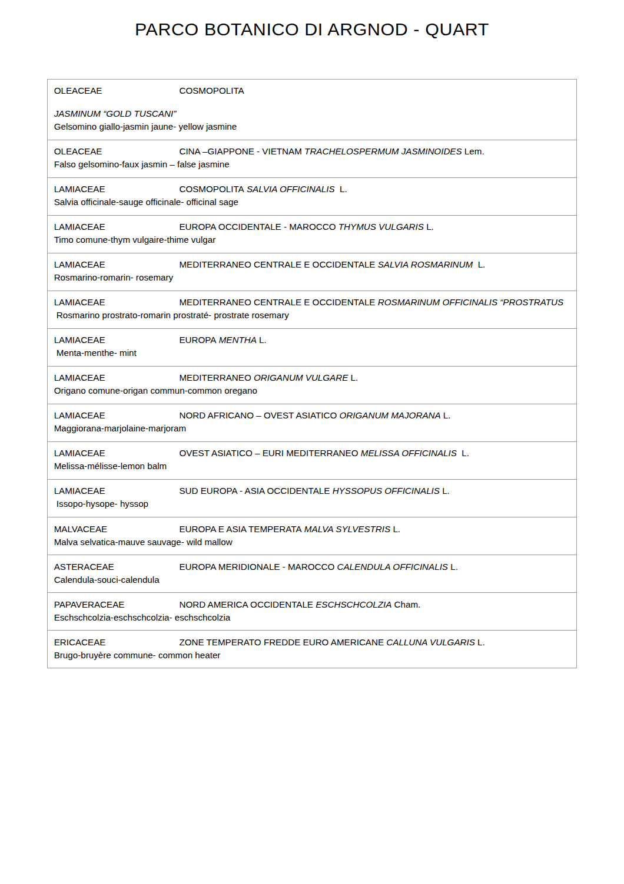PARCO BOTANICO DI ARGNOD - QUART
| OLEACEAE COSMOPOLITA JASMINUM “GOLD TUSCANI” Gelsomino giallo-jasmin jaune- yellow jasmine |
| OLEACEAE CINA –GIAPPONE - VIETNAM TRACHELOSPERMUM JASMINOIDES Lem. Falso gelsomino-faux jasmin – false jasmine |
| LAMIACEAE COSMOPOLITA SALVIA OFFICINALIS L. Salvia officinale-sauge officinale- officinal sage |
| LAMIACEAE EUROPA OCCIDENTALE - MAROCCO THYMUS VULGARIS L. Timo comune-thym vulgaire-thime vulgar |
| LAMIACEAE MEDITERRANEO CENTRALE E OCCIDENTALE SALVIA ROSMARINUM L. Rosmarino-romarin- rosemary |
| LAMIACEAE MEDITERRANEO CENTRALE E OCCIDENTALE ROSMARINUM OFFICINALIS “PROSTRATUS Rosmarino prostrato-romarin prostraté- prostrate rosemary |
| LAMIACEAE EUROPA MENTHA L. Menta-menthe- mint |
| LAMIACEAE MEDITERRANEO ORIGANUM VULGARE L. Origano comune-origan commun-common oregano |
| LAMIACEAE NORD AFRICANO – OVEST ASIATICO ORIGANUM MAJORANA L. Maggiorana-marjolaine-marjoram |
| LAMIACEAE OVEST ASIATICO – EURI MEDITERRANEO MELISSA OFFICINALIS L. Melissa-mélisse-lemon balm |
| LAMIACEAE SUD EUROPA - ASIA OCCIDENTALE HYSSOPUS OFFICINALIS L. Issopo-hysope- hyssop |
| MALVACEAE EUROPA E ASIA TEMPERATA MALVA SYLVESTRIS L. Malva selvatica-mauve sauvage- wild mallow |
| ASTERACEAE EUROPA MERIDIONALE - MAROCCO CALENDULA OFFICINALIS L. Calendula-souci-calendula |
| PAPAVERACEAE NORD AMERICA OCCIDENTALE ESCHSCHCOLZIA Cham. Eschschcolzia-eschschcolzia- eschschcolzia |
| ERICACEAE ZONE TEMPERATO FREDDE EURO AMERICANE CALLUNA VULGARIS L. Brugo-bruyère commune- common heater |